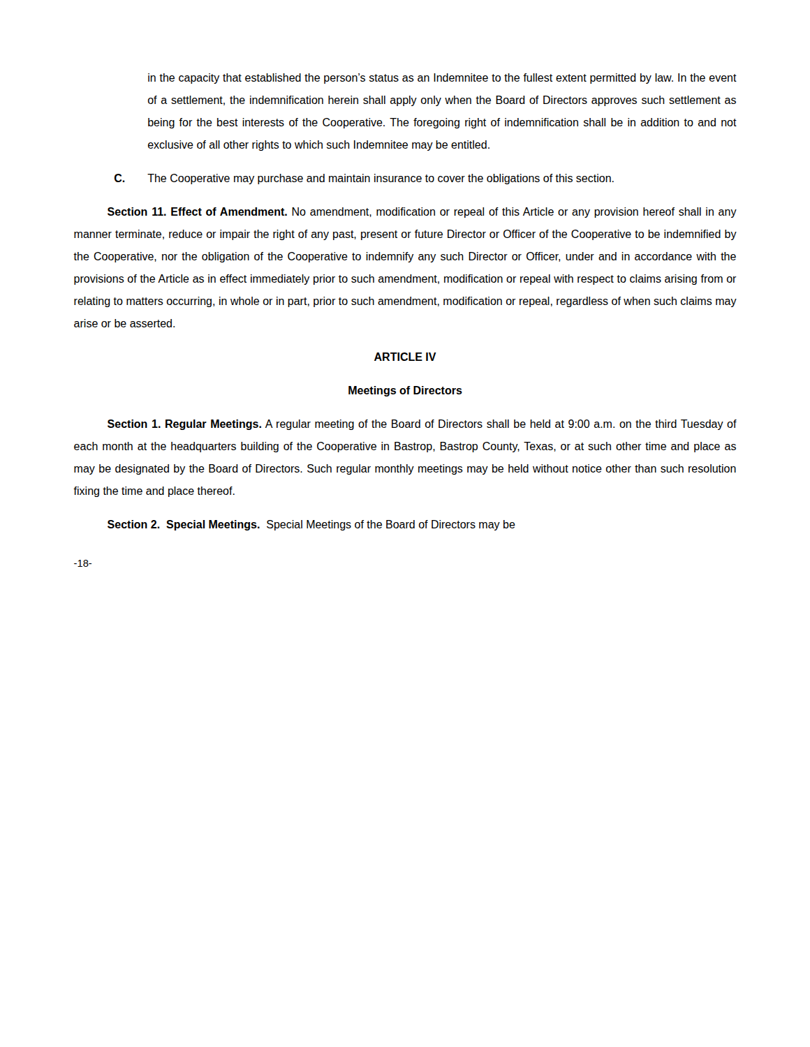in the capacity that established the person’s status as an Indemnitee to the fullest extent permitted by law. In the event of a settlement, the indemnification herein shall apply only when the Board of Directors approves such settlement as being for the best interests of the Cooperative. The foregoing right of indemnification shall be in addition to and not exclusive of all other rights to which such Indemnitee may be entitled.
C. The Cooperative may purchase and maintain insurance to cover the obligations of this section.
Section 11. Effect of Amendment. No amendment, modification or repeal of this Article or any provision hereof shall in any manner terminate, reduce or impair the right of any past, present or future Director or Officer of the Cooperative to be indemnified by the Cooperative, nor the obligation of the Cooperative to indemnify any such Director or Officer, under and in accordance with the provisions of the Article as in effect immediately prior to such amendment, modification or repeal with respect to claims arising from or relating to matters occurring, in whole or in part, prior to such amendment, modification or repeal, regardless of when such claims may arise or be asserted.
ARTICLE IV
Meetings of Directors
Section 1. Regular Meetings. A regular meeting of the Board of Directors shall be held at 9:00 a.m. on the third Tuesday of each month at the headquarters building of the Cooperative in Bastrop, Bastrop County, Texas, or at such other time and place as may be designated by the Board of Directors. Such regular monthly meetings may be held without notice other than such resolution fixing the time and place thereof.
Section 2. Special Meetings. Special Meetings of the Board of Directors may be
-18-